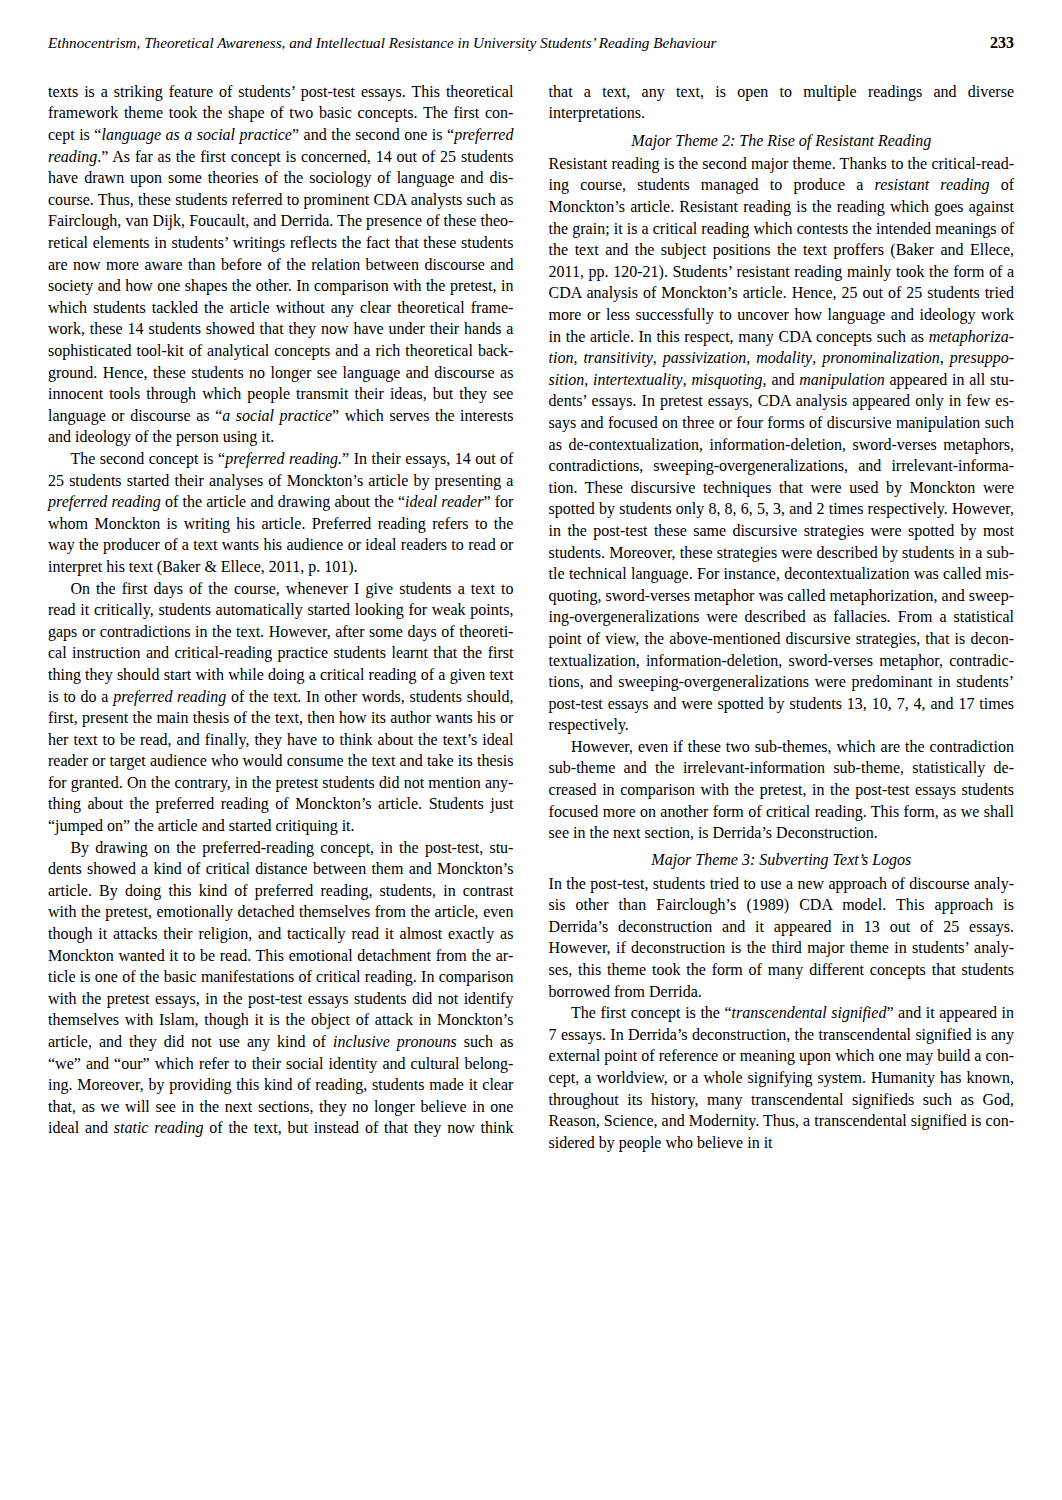Ethnocentrism, Theoretical Awareness, and Intellectual Resistance in University Students’ Reading Behaviour 233
texts is a striking feature of students’ post-test essays. This theoretical framework theme took the shape of two basic concepts. The first concept is “language as a social practice” and the second one is “preferred reading.” As far as the first concept is concerned, 14 out of 25 students have drawn upon some theories of the sociology of language and discourse. Thus, these students referred to prominent CDA analysts such as Fairclough, van Dijk, Foucault, and Derrida. The presence of these theoretical elements in students’ writings reflects the fact that these students are now more aware than before of the relation between discourse and society and how one shapes the other. In comparison with the pretest, in which students tackled the article without any clear theoretical framework, these 14 students showed that they now have under their hands a sophisticated tool-kit of analytical concepts and a rich theoretical background. Hence, these students no longer see language and discourse as innocent tools through which people transmit their ideas, but they see language or discourse as “a social practice” which serves the interests and ideology of the person using it.
The second concept is “preferred reading.” In their essays, 14 out of 25 students started their analyses of Monckton’s article by presenting a preferred reading of the article and drawing about the “ideal reader” for whom Monckton is writing his article. Preferred reading refers to the way the producer of a text wants his audience or ideal readers to read or interpret his text (Baker & Ellece, 2011, p. 101).
On the first days of the course, whenever I give students a text to read it critically, students automatically started looking for weak points, gaps or contradictions in the text. However, after some days of theoretical instruction and critical-reading practice students learnt that the first thing they should start with while doing a critical reading of a given text is to do a preferred reading of the text. In other words, students should, first, present the main thesis of the text, then how its author wants his or her text to be read, and finally, they have to think about the text’s ideal reader or target audience who would consume the text and take its thesis for granted. On the contrary, in the pretest students did not mention anything about the preferred reading of Monckton’s article. Students just “jumped on” the article and started critiquing it.
By drawing on the preferred-reading concept, in the post-test, students showed a kind of critical distance between them and Monckton’s article. By doing this kind of preferred reading, students, in contrast with the pretest, emotionally detached themselves from the article, even though it attacks their religion, and tactically read it almost exactly as Monckton wanted it to be read. This emotional detachment from the article is one of the basic manifestations of critical reading. In comparison with the pretest essays, in the post-test essays students did not identify themselves with Islam, though it is the object of attack in Monckton’s article, and they did not use any kind of inclusive pronouns such as “we” and “our” which refer to their social identity and cultural belonging. Moreover, by providing this kind of reading, students made it clear that, as we will see in the next sections, they no longer believe in one ideal and static reading of the text, but instead of that they now think that a text, any text, is open to multiple readings and diverse interpretations.
Major Theme 2: The Rise of Resistant Reading
Resistant reading is the second major theme. Thanks to the critical-reading course, students managed to produce a resistant reading of Monckton’s article. Resistant reading is the reading which goes against the grain; it is a critical reading which contests the intended meanings of the text and the subject positions the text proffers (Baker and Ellece, 2011, pp. 120-21). Students’ resistant reading mainly took the form of a CDA analysis of Monckton’s article. Hence, 25 out of 25 students tried more or less successfully to uncover how language and ideology work in the article. In this respect, many CDA concepts such as metaphorization, transitivity, passivization, modality, pronominalization, presupposition, intertextuality, misquoting, and manipulation appeared in all students’ essays. In pretest essays, CDA analysis appeared only in few essays and focused on three or four forms of discursive manipulation such as de-contextualization, information-deletion, sword-verses metaphors, contradictions, sweeping-overgeneralizations, and irrelevant-information. These discursive techniques that were used by Monckton were spotted by students only 8, 8, 6, 5, 3, and 2 times respectively. However, in the post-test these same discursive strategies were spotted by most students. Moreover, these strategies were described by students in a subtle technical language. For instance, decontextualization was called misquoting, sword-verses metaphor was called metaphorization, and sweeping-overgeneralizations were described as fallacies. From a statistical point of view, the above-mentioned discursive strategies, that is decontextualization, information-deletion, sword-verses metaphor, contradictions, and sweeping-overgeneralizations were predominant in students’ post-test essays and were spotted by students 13, 10, 7, 4, and 17 times respectively.
However, even if these two sub-themes, which are the contradiction sub-theme and the irrelevant-information sub-theme, statistically decreased in comparison with the pretest, in the post-test essays students focused more on another form of critical reading. This form, as we shall see in the next section, is Derrida’s Deconstruction.
Major Theme 3: Subverting Text’s Logos
In the post-test, students tried to use a new approach of discourse analysis other than Fairclough’s (1989) CDA model. This approach is Derrida’s deconstruction and it appeared in 13 out of 25 essays. However, if deconstruction is the third major theme in students’ analyses, this theme took the form of many different concepts that students borrowed from Derrida.
The first concept is the “transcendental signified” and it appeared in 7 essays. In Derrida’s deconstruction, the transcendental signified is any external point of reference or meaning upon which one may build a concept, a worldview, or a whole signifying system. Humanity has known, throughout its history, many transcendental signifieds such as God, Reason, Science, and Modernity. Thus, a transcendental signified is considered by people who believe in it